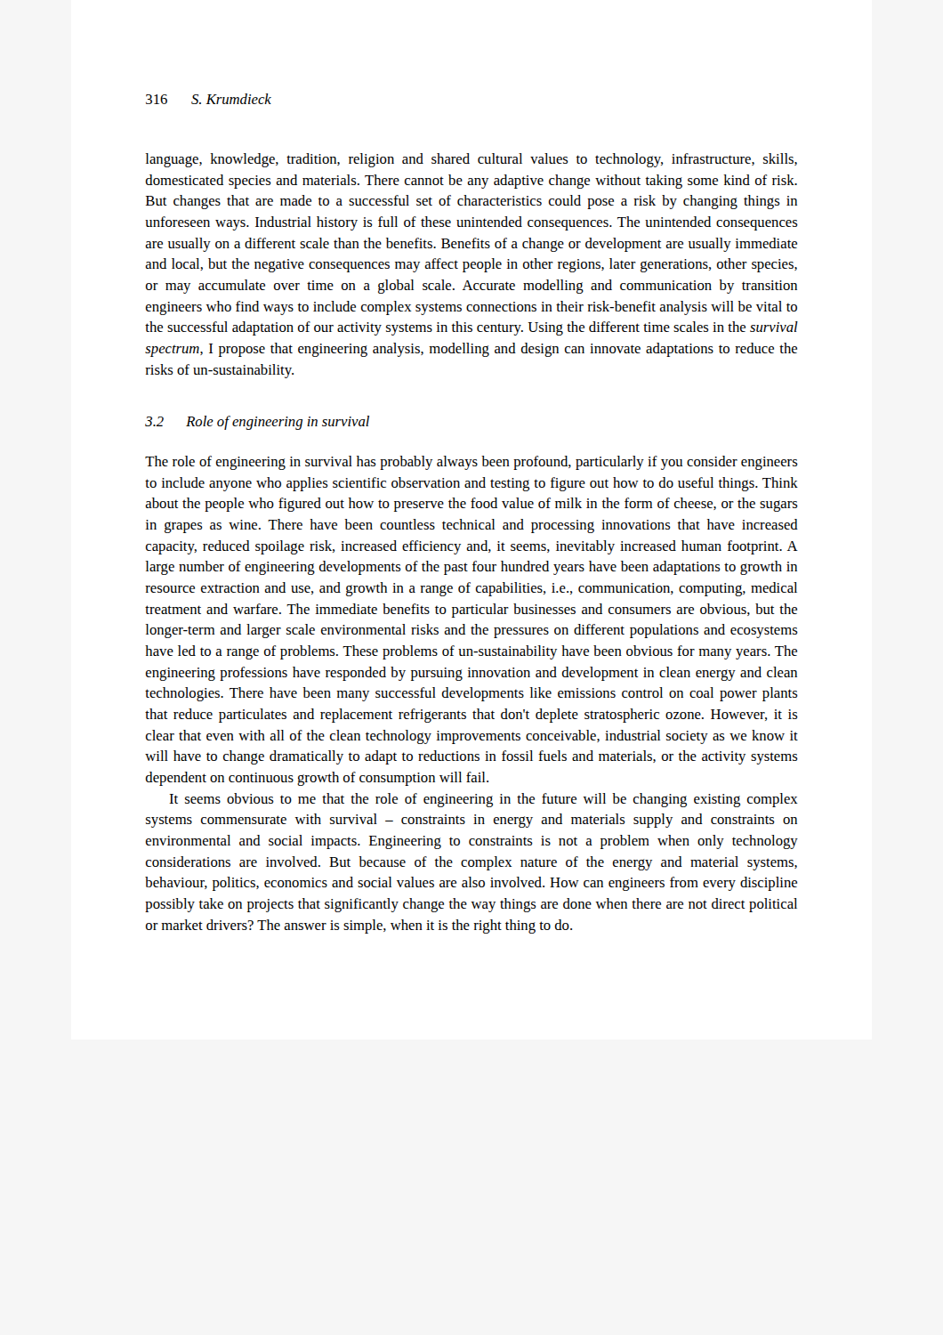316 S. Krumdieck
language, knowledge, tradition, religion and shared cultural values to technology, infrastructure, skills, domesticated species and materials. There cannot be any adaptive change without taking some kind of risk. But changes that are made to a successful set of characteristics could pose a risk by changing things in unforeseen ways. Industrial history is full of these unintended consequences. The unintended consequences are usually on a different scale than the benefits. Benefits of a change or development are usually immediate and local, but the negative consequences may affect people in other regions, later generations, other species, or may accumulate over time on a global scale. Accurate modelling and communication by transition engineers who find ways to include complex systems connections in their risk-benefit analysis will be vital to the successful adaptation of our activity systems in this century. Using the different time scales in the survival spectrum, I propose that engineering analysis, modelling and design can innovate adaptations to reduce the risks of un-sustainability.
3.2 Role of engineering in survival
The role of engineering in survival has probably always been profound, particularly if you consider engineers to include anyone who applies scientific observation and testing to figure out how to do useful things. Think about the people who figured out how to preserve the food value of milk in the form of cheese, or the sugars in grapes as wine. There have been countless technical and processing innovations that have increased capacity, reduced spoilage risk, increased efficiency and, it seems, inevitably increased human footprint. A large number of engineering developments of the past four hundred years have been adaptations to growth in resource extraction and use, and growth in a range of capabilities, i.e., communication, computing, medical treatment and warfare. The immediate benefits to particular businesses and consumers are obvious, but the longer-term and larger scale environmental risks and the pressures on different populations and ecosystems have led to a range of problems. These problems of un-sustainability have been obvious for many years. The engineering professions have responded by pursuing innovation and development in clean energy and clean technologies. There have been many successful developments like emissions control on coal power plants that reduce particulates and replacement refrigerants that don't deplete stratospheric ozone. However, it is clear that even with all of the clean technology improvements conceivable, industrial society as we know it will have to change dramatically to adapt to reductions in fossil fuels and materials, or the activity systems dependent on continuous growth of consumption will fail.
It seems obvious to me that the role of engineering in the future will be changing existing complex systems commensurate with survival – constraints in energy and materials supply and constraints on environmental and social impacts. Engineering to constraints is not a problem when only technology considerations are involved. But because of the complex nature of the energy and material systems, behaviour, politics, economics and social values are also involved. How can engineers from every discipline possibly take on projects that significantly change the way things are done when there are not direct political or market drivers? The answer is simple, when it is the right thing to do.